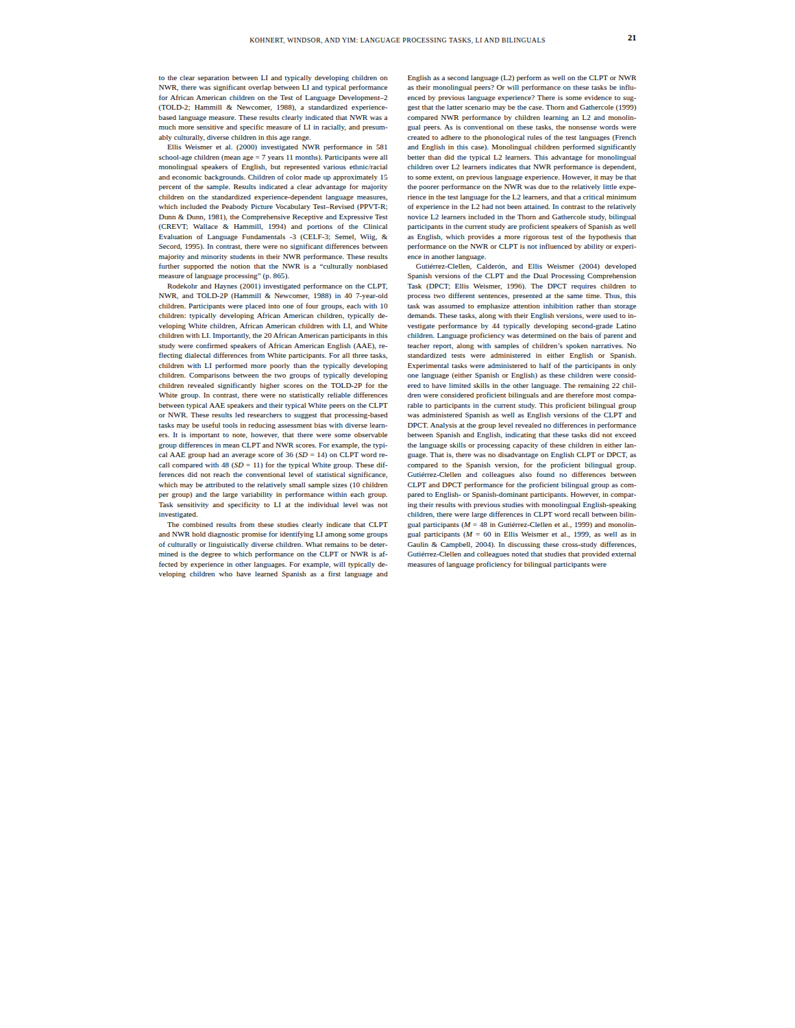Kohnert, Windsor, and Yim: Language Processing Tasks, LI and Bilinguals 21
to the clear separation between LI and typically developing children on NWR, there was significant overlap between LI and typical performance for African American children on the Test of Language Development–2 (TOLD-2; Hammill & Newcomer, 1988), a standardized experience-based language measure. These results clearly indicated that NWR was a much more sensitive and specific measure of LI in racially, and presumably culturally, diverse children in this age range.
Ellis Weismer et al. (2000) investigated NWR performance in 581 school-age children (mean age = 7 years 11 months). Participants were all monolingual speakers of English, but represented various ethnic/racial and economic backgrounds. Children of color made up approximately 15 percent of the sample. Results indicated a clear advantage for majority children on the standardized experience-dependent language measures, which included the Peabody Picture Vocabulary Test–Revised (PPVT-R; Dunn & Dunn, 1981), the Comprehensive Receptive and Expressive Test (CREVT; Wallace & Hammill, 1994) and portions of the Clinical Evaluation of Language Fundamentals -3 (CELF-3; Semel, Wiig, & Secord, 1995). In contrast, there were no significant differences between majority and minority students in their NWR performance. These results further supported the notion that the NWR is a “culturally nonbiased measure of language processing” (p. 865).
Rodekohr and Haynes (2001) investigated performance on the CLPT, NWR, and TOLD-2P (Hammill & Newcomer, 1988) in 40 7-year-old children. Participants were placed into one of four groups, each with 10 children: typically developing African American children, typically developing White children, African American children with LI, and White children with LI. Importantly, the 20 African American participants in this study were confirmed speakers of African American English (AAE), reflecting dialectal differences from White participants. For all three tasks, children with LI performed more poorly than the typically developing children. Comparisons between the two groups of typically developing children revealed significantly higher scores on the TOLD-2P for the White group. In contrast, there were no statistically reliable differences between typical AAE speakers and their typical White peers on the CLPT or NWR. These results led researchers to suggest that processing-based tasks may be useful tools in reducing assessment bias with diverse learners. It is important to note, however, that there were some observable group differences in mean CLPT and NWR scores. For example, the typical AAE group had an average score of 36 (SD = 14) on CLPT word recall compared with 48 (SD = 11) for the typical White group. These differences did not reach the conventional level of statistical significance, which may be attributed to the relatively small sample sizes (10 children per group) and the large variability in performance within each group. Task sensitivity and specificity to LI at the individual level was not investigated.
The combined results from these studies clearly indicate that CLPT and NWR hold diagnostic promise for identifying LI among some groups of culturally or linguistically diverse children. What remains to be determined is the degree to which performance on the CLPT or NWR is affected by experience in other languages. For example, will typically developing children who have learned Spanish as a first language and English as a second language (L2) perform as well on the CLPT or NWR as their monolingual peers? Or will performance on these tasks be influenced by previous language experience? There is some evidence to suggest that the latter scenario may be the case. Thorn and Gathercole (1999) compared NWR performance by children learning an L2 and monolingual peers. As is conventional on these tasks, the nonsense words were created to adhere to the phonological rules of the test languages (French and English in this case). Monolingual children performed significantly better than did the typical L2 learners. This advantage for monolingual children over L2 learners indicates that NWR performance is dependent, to some extent, on previous language experience. However, it may be that the poorer performance on the NWR was due to the relatively little experience in the test language for the L2 learners, and that a critical minimum of experience in the L2 had not been attained. In contrast to the relatively novice L2 learners included in the Thorn and Gathercole study, bilingual participants in the current study are proficient speakers of Spanish as well as English, which provides a more rigorous test of the hypothesis that performance on the NWR or CLPT is not influenced by ability or experience in another language.
Gutiérrez-Clellen, Calderón, and Ellis Weismer (2004) developed Spanish versions of the CLPT and the Dual Processing Comprehension Task (DPCT; Ellis Weismer, 1996). The DPCT requires children to process two different sentences, presented at the same time. Thus, this task was assumed to emphasize attention inhibition rather than storage demands. These tasks, along with their English versions, were used to investigate performance by 44 typically developing second-grade Latino children. Language proficiency was determined on the bais of parent and teacher report, along with samples of children’s spoken narratives. No standardized tests were administered in either English or Spanish. Experimental tasks were administered to half of the participants in only one language (either Spanish or English) as these children were considered to have limited skills in the other language. The remaining 22 children were considered proficient bilinguals and are therefore most comparable to participants in the current study. This proficient bilingual group was administered Spanish as well as English versions of the CLPT and DPCT. Analysis at the group level revealed no differences in performance between Spanish and English, indicating that these tasks did not exceed the language skills or processing capacity of these children in either language. That is, there was no disadvantage on English CLPT or DPCT, as compared to the Spanish version, for the proficient bilingual group. Gutiérrez-Clellen and colleagues also found no differences between CLPT and DPCT performance for the proficient bilingual group as compared to English- or Spanish-dominant participants. However, in comparing their results with previous studies with monolingual English-speaking children, there were large differences in CLPT word recall between bilingual participants (M = 48 in Gutiérrez-Clellen et al., 1999) and monolingual participants (M = 60 in Ellis Weismer et al., 1999, as well as in Gaulin & Campbell, 2004). In discussing these cross-study differences, Gutiérrez-Clellen and colleagues noted that studies that provided external measures of language proficiency for bilingual participants were